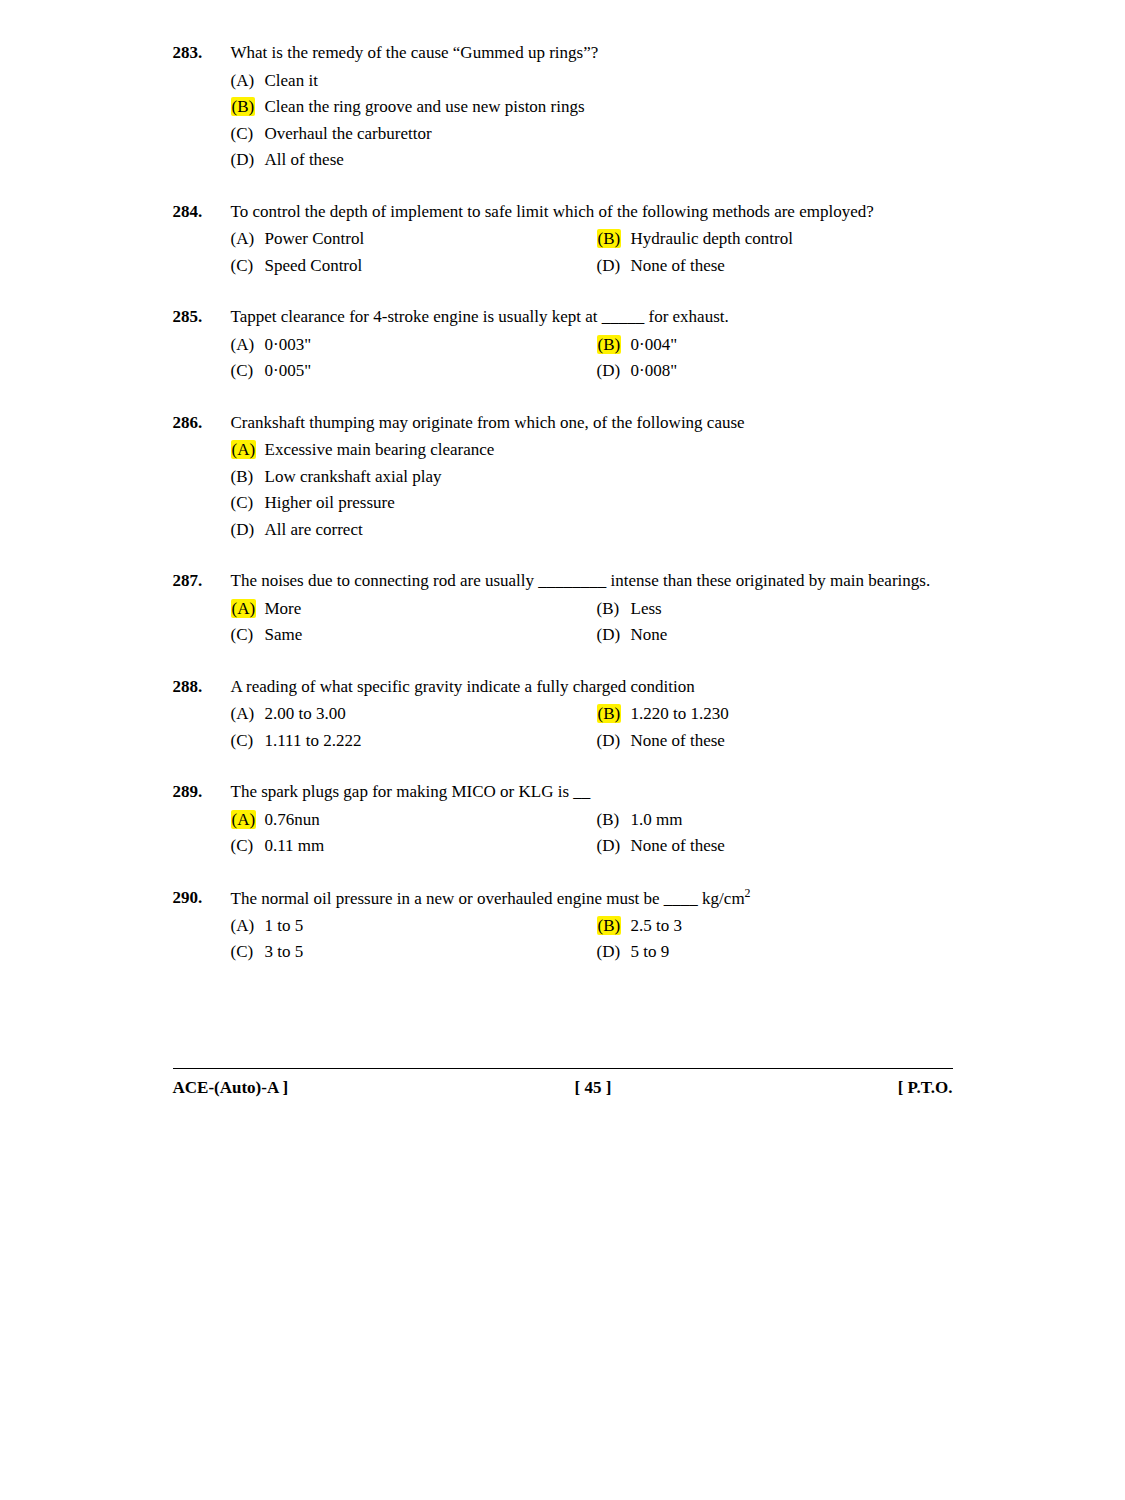283.
What is the remedy of the cause “Gummed up rings”?
(A) Clean it (B) Clean the ring groove and use new piston rings (C) Overhaul the carburettor (D) All of these
284.
To control the depth of implement to safe limit which of the following methods are employed?
(A) Power Control (B) Hydraulic depth control (C) Speed Control (D) None of these
285.
Tappet clearance for 4-stroke engine is usually kept at _____ for exhaust.
(A) 0·003" (B) 0·004" (C) 0·005" (D) 0·008"
286.
Crankshaft thumping may originate from which one, of the following cause
(A) Excessive main bearing clearance (B) Low crankshaft axial play (C) Higher oil pressure (D) All are correct
287.
The noises due to connecting rod are usually ________ intense than these originated by main bearings.
(A) More (B) Less (C) Same (D) None
288.
A reading of what specific gravity indicate a fully charged condition
(A) 2.00 to 3.00 (B) 1.220 to 1.230 (C) 1.111 to 2.222 (D) None of these
289.
The spark plugs gap for making MICO or KLG is __
(A) 0.76nun (B) 1.0 mm (C) 0.11 mm (D) None of these
290.
The normal oil pressure in a new or overhauled engine must be ____ kg/cm2
(A) 1 to 5 (B) 2.5 to 3 (C) 3 to 5 (D) 5 to 9
ACE-(Auto)-A ] [ 45 ] [ P.T.O.